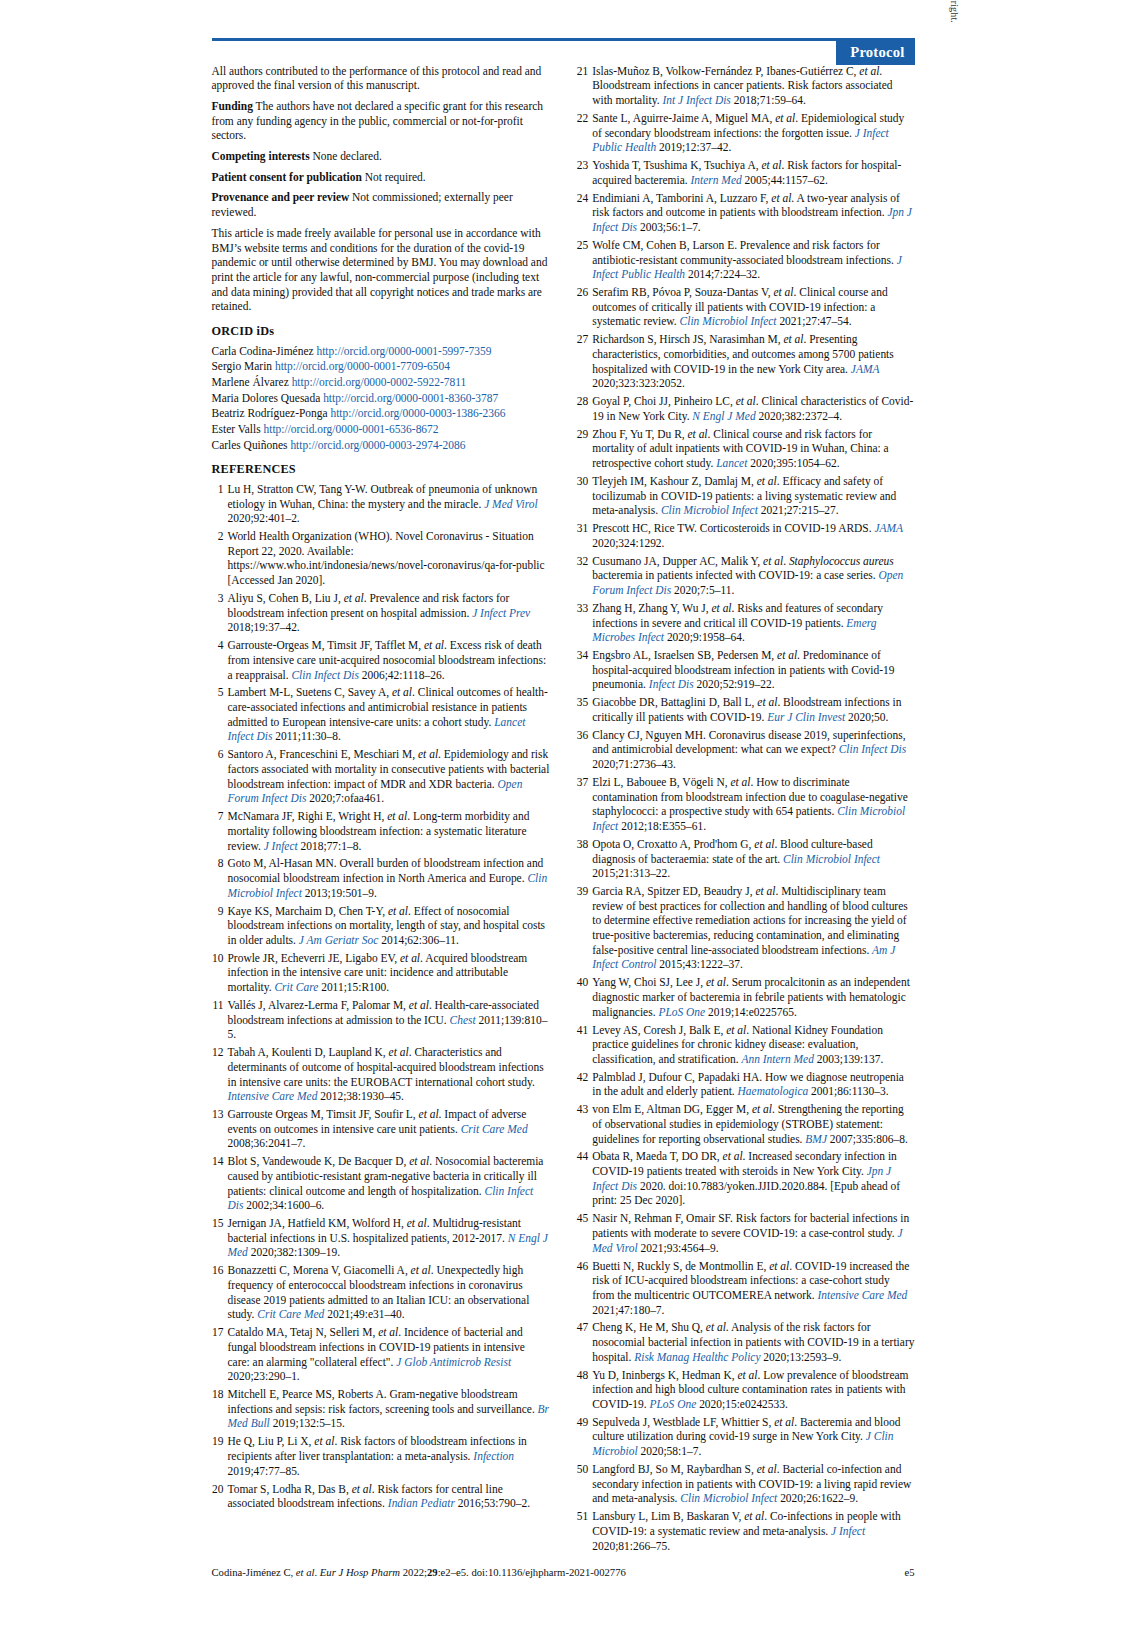Protocol
All authors contributed to the performance of this protocol and read and approved the final version of this manuscript.
Funding The authors have not declared a specific grant for this research from any funding agency in the public, commercial or not-for-profit sectors.
Competing interests None declared.
Patient consent for publication Not required.
Provenance and peer review Not commissioned; externally peer reviewed.
This article is made freely available for personal use in accordance with BMJ’s website terms and conditions for the duration of the covid-19 pandemic or until otherwise determined by BMJ. You may download and print the article for any lawful, non-commercial purpose (including text and data mining) provided that all copyright notices and trade marks are retained.
ORCID iDs
Carla Codina-Jiménez http://orcid.org/0000-0001-5997-7359
Sergio Marin http://orcid.org/0000-0001-7709-6504
Marlene Álvarez http://orcid.org/0000-0002-5922-7811
Maria Dolores Quesada http://orcid.org/0000-0001-8360-3787
Beatriz Rodríguez-Ponga http://orcid.org/0000-0003-1386-2366
Ester Valls http://orcid.org/0000-0001-6536-8672
Carles Quiñones http://orcid.org/0000-0003-2974-2086
REFERENCES
Lu H, Stratton CW, Tang Y-W. Outbreak of pneumonia of unknown etiology in Wuhan, China: the mystery and the miracle. J Med Virol 2020;92:401–2.
World Health Organization (WHO). Novel Coronavirus - Situation Report 22, 2020. Available: https://www.who.int/indonesia/news/novel-coronavirus/qa-for-public [Accessed Jan 2020].
Aliyu S, Cohen B, Liu J, et al. Prevalence and risk factors for bloodstream infection present on hospital admission. J Infect Prev 2018;19:37–42.
Garrouste-Orgeas M, Timsit JF, Tafflet M, et al. Excess risk of death from intensive care unit-acquired nosocomial bloodstream infections: a reappraisal. Clin Infect Dis 2006;42:1118–26.
Lambert M-L, Suetens C, Savey A, et al. Clinical outcomes of health-care-associated infections and antimicrobial resistance in patients admitted to European intensive-care units: a cohort study. Lancet Infect Dis 2011;11:30–8.
Santoro A, Franceschini E, Meschiari M, et al. Epidemiology and risk factors associated with mortality in consecutive patients with bacterial bloodstream infection: impact of MDR and XDR bacteria. Open Forum Infect Dis 2020;7:ofaa461.
McNamara JF, Righi E, Wright H, et al. Long-term morbidity and mortality following bloodstream infection: a systematic literature review. J Infect 2018;77:1–8.
Goto M, Al-Hasan MN. Overall burden of bloodstream infection and nosocomial bloodstream infection in North America and Europe. Clin Microbiol Infect 2013;19:501–9.
Kaye KS, Marchaim D, Chen T-Y, et al. Effect of nosocomial bloodstream infections on mortality, length of stay, and hospital costs in older adults. J Am Geriatr Soc 2014;62:306–11.
Prowle JR, Echeverri JE, Ligabo EV, et al. Acquired bloodstream infection in the intensive care unit: incidence and attributable mortality. Crit Care 2011;15:R100.
Vallés J, Alvarez-Lerma F, Palomar M, et al. Health-care-associated bloodstream infections at admission to the ICU. Chest 2011;139:810–5.
Tabah A, Koulenti D, Laupland K, et al. Characteristics and determinants of outcome of hospital-acquired bloodstream infections in intensive care units: the EUROBACT international cohort study. Intensive Care Med 2012;38:1930–45.
Garrouste Orgeas M, Timsit JF, Soufir L, et al. Impact of adverse events on outcomes in intensive care unit patients. Crit Care Med 2008;36:2041–7.
Blot S, Vandewoude K, De Bacquer D, et al. Nosocomial bacteremia caused by antibiotic-resistant gram-negative bacteria in critically ill patients: clinical outcome and length of hospitalization. Clin Infect Dis 2002;34:1600–6.
Jernigan JA, Hatfield KM, Wolford H, et al. Multidrug-resistant bacterial infections in U.S. hospitalized patients, 2012-2017. N Engl J Med 2020;382:1309–19.
Bonazzetti C, Morena V, Giacomelli A, et al. Unexpectedly high frequency of enterococcal bloodstream infections in coronavirus disease 2019 patients admitted to an Italian ICU: an observational study. Crit Care Med 2021;49:e31–40.
Cataldo MA, Tetaj N, Selleri M, et al. Incidence of bacterial and fungal bloodstream infections in COVID-19 patients in intensive care: an alarming "collateral effect". J Glob Antimicrob Resist 2020;23:290–1.
Mitchell E, Pearce MS, Roberts A. Gram-negative bloodstream infections and sepsis: risk factors, screening tools and surveillance. Br Med Bull 2019;132:5–15.
He Q, Liu P, Li X, et al. Risk factors of bloodstream infections in recipients after liver transplantation: a meta-analysis. Infection 2019;47:77–85.
Tomar S, Lodha R, Das B, et al. Risk factors for central line associated bloodstream infections. Indian Pediatr 2016;53:790–2.
Islas-Muñoz B, Volkow-Fernández P, Ibanes-Gutiérrez C, et al. Bloodstream infections in cancer patients. Risk factors associated with mortality. Int J Infect Dis 2018;71:59–64.
Sante L, Aguirre-Jaime A, Miguel MA, et al. Epidemiological study of secondary bloodstream infections: the forgotten issue. J Infect Public Health 2019;12:37–42.
Yoshida T, Tsushima K, Tsuchiya A, et al. Risk factors for hospital-acquired bacteremia. Intern Med 2005;44:1157–62.
Endimiani A, Tamborini A, Luzzaro F, et al. A two-year analysis of risk factors and outcome in patients with bloodstream infection. Jpn J Infect Dis 2003;56:1–7.
Wolfe CM, Cohen B, Larson E. Prevalence and risk factors for antibiotic-resistant community-associated bloodstream infections. J Infect Public Health 2014;7:224–32.
Serafim RB, Póvoa P, Souza-Dantas V, et al. Clinical course and outcomes of critically ill patients with COVID-19 infection: a systematic review. Clin Microbiol Infect 2021;27:47–54.
Richardson S, Hirsch JS, Narasimhan M, et al. Presenting characteristics, comorbidities, and outcomes among 5700 patients hospitalized with COVID-19 in the new York City area. JAMA 2020;323:323:2052.
Goyal P, Choi JJ, Pinheiro LC, et al. Clinical characteristics of Covid-19 in New York City. N Engl J Med 2020;382:2372–4.
Zhou F, Yu T, Du R, et al. Clinical course and risk factors for mortality of adult inpatients with COVID-19 in Wuhan, China: a retrospective cohort study. Lancet 2020;395:1054–62.
Tleyjeh IM, Kashour Z, Damlaj M, et al. Efficacy and safety of tocilizumab in COVID-19 patients: a living systematic review and meta-analysis. Clin Microbiol Infect 2021;27:215–27.
Prescott HC, Rice TW. Corticosteroids in COVID-19 ARDS. JAMA 2020;324:1292.
Cusumano JA, Dupper AC, Malik Y, et al. Staphylococcus aureus bacteremia in patients infected with COVID-19: a case series. Open Forum Infect Dis 2020;7:5–11.
Zhang H, Zhang Y, Wu J, et al. Risks and features of secondary infections in severe and critical ill COVID-19 patients. Emerg Microbes Infect 2020;9:1958–64.
Engsbro AL, Israelsen SB, Pedersen M, et al. Predominance of hospital-acquired bloodstream infection in patients with Covid-19 pneumonia. Infect Dis 2020;52:919–22.
Giacobbe DR, Battaglini D, Ball L, et al. Bloodstream infections in critically ill patients with COVID-19. Eur J Clin Invest 2020;50.
Clancy CJ, Nguyen MH. Coronavirus disease 2019, superinfections, and antimicrobial development: what can we expect? Clin Infect Dis 2020;71:2736–43.
Elzi L, Babouee B, Vögeli N, et al. How to discriminate contamination from bloodstream infection due to coagulase-negative staphylococci: a prospective study with 654 patients. Clin Microbiol Infect 2012;18:E355–61.
Opota O, Croxatto A, Prod'hom G, et al. Blood culture-based diagnosis of bacteraemia: state of the art. Clin Microbiol Infect 2015;21:313–22.
Garcia RA, Spitzer ED, Beaudry J, et al. Multidisciplinary team review of best practices for collection and handling of blood cultures to determine effective remediation actions for increasing the yield of true-positive bacteremias, reducing contamination, and eliminating false-positive central line-associated bloodstream infections. Am J Infect Control 2015;43:1222–37.
Yang W, Choi SJ, Lee J, et al. Serum procalcitonin as an independent diagnostic marker of bacteremia in febrile patients with hematologic malignancies. PLoS One 2019;14:e0225765.
Levey AS, Coresh J, Balk E, et al. National Kidney Foundation practice guidelines for chronic kidney disease: evaluation, classification, and stratification. Ann Intern Med 2003;139:137.
Palmblad J, Dufour C, Papadaki HA. How we diagnose neutropenia in the adult and elderly patient. Haematologica 2001;86:1130–3.
von Elm E, Altman DG, Egger M, et al. Strengthening the reporting of observational studies in epidemiology (STROBE) statement: guidelines for reporting observational studies. BMJ 2007;335:806–8.
Obata R, Maeda T, DO DR, et al. Increased secondary infection in COVID-19 patients treated with steroids in New York City. Jpn J Infect Dis 2020. doi:10.7883/yoken.JJID.2020.884. [Epub ahead of print: 25 Dec 2020].
Nasir N, Rehman F, Omair SF. Risk factors for bacterial infections in patients with moderate to severe COVID-19: a case-control study. J Med Virol 2021;93:4564–9.
Buetti N, Ruckly S, de Montmollin E, et al. COVID-19 increased the risk of ICU-acquired bloodstream infections: a case-cohort study from the multicentric OUTCOMEREA network. Intensive Care Med 2021;47:180–7.
Cheng K, He M, Shu Q, et al. Analysis of the risk factors for nosocomial bacterial infection in patients with COVID-19 in a tertiary hospital. Risk Manag Healthc Policy 2020;13:2593–9.
Yu D, Ininbergs K, Hedman K, et al. Low prevalence of bloodstream infection and high blood culture contamination rates in patients with COVID-19. PLoS One 2020;15:e0242533.
Sepulveda J, Westblade LF, Whittier S, et al. Bacteremia and blood culture utilization during covid-19 surge in New York City. J Clin Microbiol 2020;58:1–7.
Langford BJ, So M, Raybardhan S, et al. Bacterial co-infection and secondary infection in patients with COVID-19: a living rapid review and meta-analysis. Clin Microbiol Infect 2020;26:1622–9.
Lansbury L, Lim B, Baskaran V, et al. Co-infections in people with COVID-19: a systematic review and meta-analysis. J Infect 2020;81:266–75.
Codina-Jiménez C, et al. Eur J Hosp Pharm 2022;29:e2–e5. doi:10.1136/ejhpharm-2021-002776
e5
Eur J Hosp Pharm: first published as 10.1136/ejhpharm-2021-002776 on 16 August 2021. Downloaded from http://ejhp.bmj.com/ on June 26, 2022 by guest. Protected by copyright.